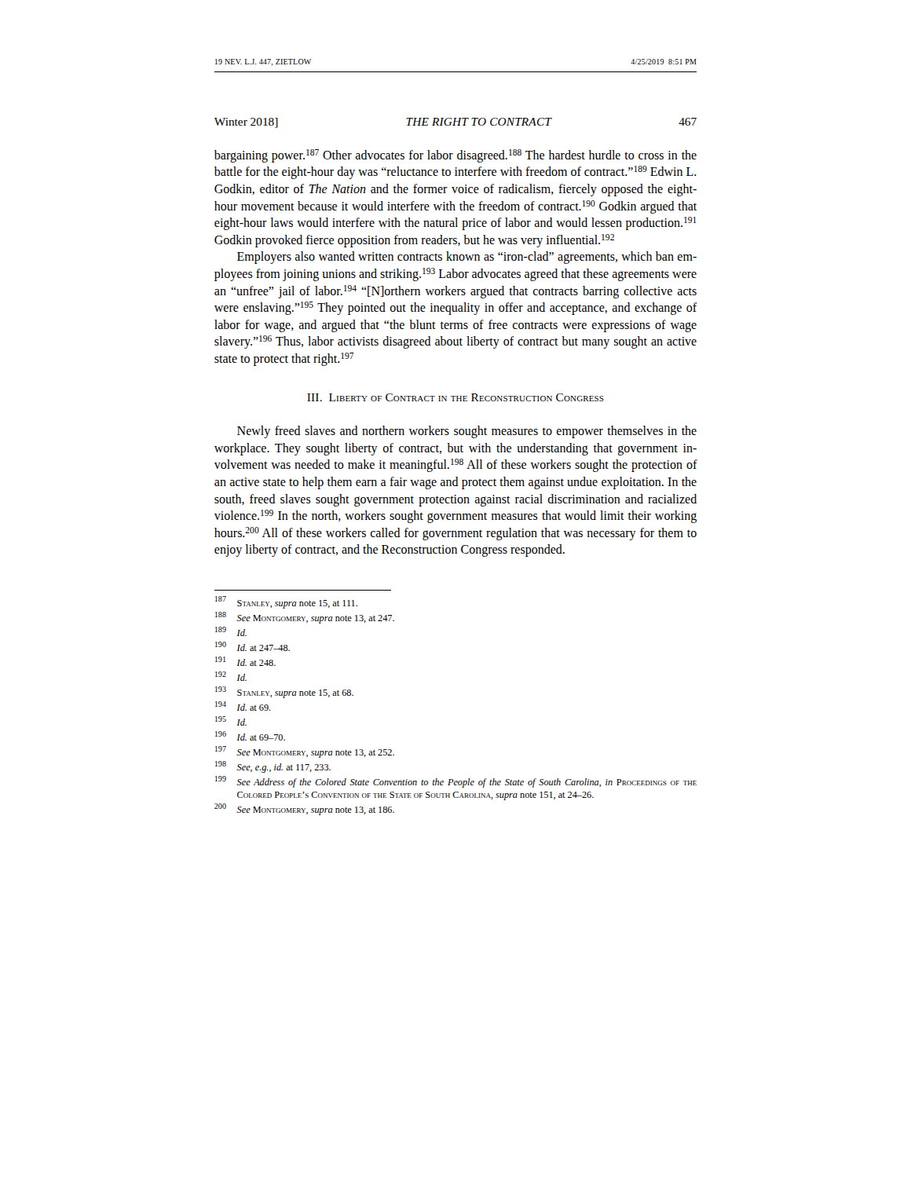19 Nev. L.J. 447, Zietlow 4/25/2019 8:51 PM
Winter 2018] The Right to Contract 467
bargaining power.187 Other advocates for labor disagreed.188 The hardest hurdle to cross in the battle for the eight-hour day was “reluctance to interfere with freedom of contract.”189 Edwin L. Godkin, editor of The Nation and the former voice of radicalism, fiercely opposed the eight-hour movement because it would interfere with the freedom of contract.190 Godkin argued that eight-hour laws would interfere with the natural price of labor and would lessen production.191 Godkin provoked fierce opposition from readers, but he was very influential.192
Employers also wanted written contracts known as “iron-clad” agreements, which ban employees from joining unions and striking.193 Labor advocates agreed that these agreements were an “unfree” jail of labor.194 “[N]orthern workers argued that contracts barring collective acts were enslaving.”195 They pointed out the inequality in offer and acceptance, and exchange of labor for wage, and argued that “the blunt terms of free contracts were expressions of wage slavery.”196 Thus, labor activists disagreed about liberty of contract but many sought an active state to protect that right.197
III. Liberty of Contract in the Reconstruction Congress
Newly freed slaves and northern workers sought measures to empower themselves in the workplace. They sought liberty of contract, but with the understanding that government involvement was needed to make it meaningful.198 All of these workers sought the protection of an active state to help them earn a fair wage and protect them against undue exploitation. In the south, freed slaves sought government protection against racial discrimination and racialized violence.199 In the north, workers sought government measures that would limit their working hours.200 All of these workers called for government regulation that was necessary for them to enjoy liberty of contract, and the Reconstruction Congress responded.
Stanley, supra note 15, at 111.
See Montgomery, supra note 13, at 247.
Id.
Id. at 247–48.
Id. at 248.
Id.
Stanley, supra note 15, at 68.
Id. at 69.
Id.
Id. at 69–70.
See Montgomery, supra note 13, at 252.
See, e.g., id. at 117, 233.
See Address of the Colored State Convention to the People of the State of South Carolina, in Proceedings of the Colored People’s Convention of the State of South Carolina, supra note 151, at 24–26.
See Montgomery, supra note 13, at 186.